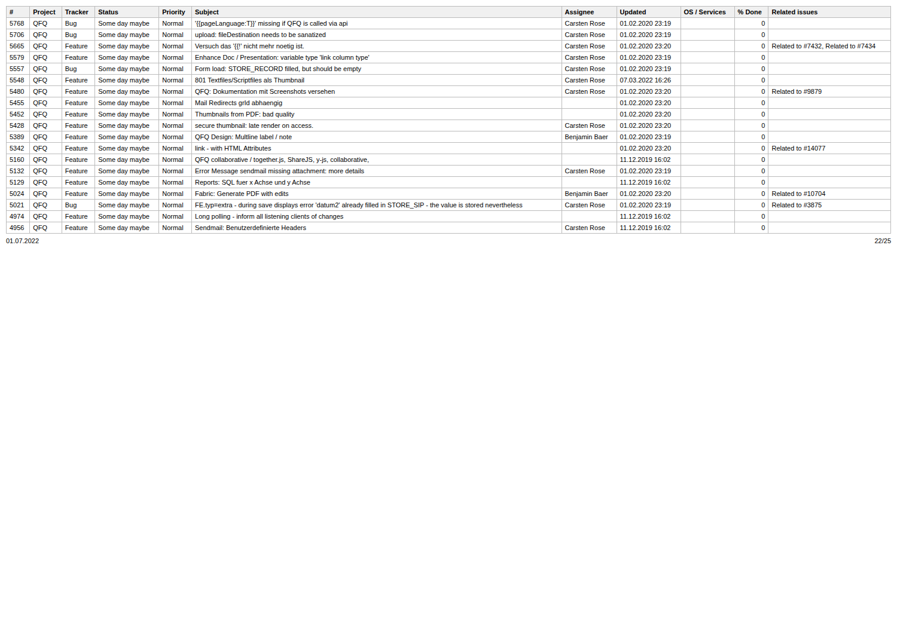| # | Project | Tracker | Status | Priority | Subject | Assignee | Updated | OS / Services | % Done | Related issues |
| --- | --- | --- | --- | --- | --- | --- | --- | --- | --- | --- |
| 5768 | QFQ | Bug | Some day maybe | Normal | '{{pageLanguage:T}}' missing if QFQ is called via api | Carsten Rose | 01.02.2020 23:19 | | 0 | |
| 5706 | QFQ | Bug | Some day maybe | Normal | upload: fileDestination needs to be sanatized | Carsten Rose | 01.02.2020 23:19 | | 0 | |
| 5665 | QFQ | Feature | Some day maybe | Normal | Versuch das '{{!' nicht mehr noetig ist. | Carsten Rose | 01.02.2020 23:20 | | 0 | Related to #7432, Related to #7434 |
| 5579 | QFQ | Feature | Some day maybe | Normal | Enhance Doc / Presentation: variable type 'link column type' | Carsten Rose | 01.02.2020 23:19 | | 0 | |
| 5557 | QFQ | Bug | Some day maybe | Normal | Form load: STORE_RECORD filled, but should be empty | Carsten Rose | 01.02.2020 23:19 | | 0 | |
| 5548 | QFQ | Feature | Some day maybe | Normal | 801 Textfiles/Scriptfiles als Thumbnail | Carsten Rose | 07.03.2022 16:26 | | 0 | |
| 5480 | QFQ | Feature | Some day maybe | Normal | QFQ: Dokumentation mit Screenshots versehen | Carsten Rose | 01.02.2020 23:20 | | 0 | Related to #9879 |
| 5455 | QFQ | Feature | Some day maybe | Normal | Mail Redirects grId abhaengig | | 01.02.2020 23:20 | | 0 | |
| 5452 | QFQ | Feature | Some day maybe | Normal | Thumbnails from PDF: bad quality | | 01.02.2020 23:20 | | 0 | |
| 5428 | QFQ | Feature | Some day maybe | Normal | secure thumbnail: late render on access. | Carsten Rose | 01.02.2020 23:20 | | 0 | |
| 5389 | QFQ | Feature | Some day maybe | Normal | QFQ Design: Multline label / note | Benjamin Baer | 01.02.2020 23:19 | | 0 | |
| 5342 | QFQ | Feature | Some day maybe | Normal | link - with HTML Attributes | | 01.02.2020 23:20 | | 0 | Related to #14077 |
| 5160 | QFQ | Feature | Some day maybe | Normal | QFQ collaborative / together.js, ShareJS, y-js, collaborative, | | 11.12.2019 16:02 | | 0 | |
| 5132 | QFQ | Feature | Some day maybe | Normal | Error Message sendmail missing attachment: more details | Carsten Rose | 01.02.2020 23:19 | | 0 | |
| 5129 | QFQ | Feature | Some day maybe | Normal | Reports: SQL fuer x Achse und y Achse | | 11.12.2019 16:02 | | 0 | |
| 5024 | QFQ | Feature | Some day maybe | Normal | Fabric: Generate PDF with edits | Benjamin Baer | 01.02.2020 23:20 | | 0 | Related to #10704 |
| 5021 | QFQ | Bug | Some day maybe | Normal | FE.typ=extra - during save displays error 'datum2' already filled in STORE_SIP - the value is stored nevertheless | Carsten Rose | 01.02.2020 23:19 | | 0 | Related to #3875 |
| 4974 | QFQ | Feature | Some day maybe | Normal | Long polling - inform all listening clients of changes | | 11.12.2019 16:02 | | 0 | |
| 4956 | QFQ | Feature | Some day maybe | Normal | Sendmail: Benutzerdefinierte Headers | Carsten Rose | 11.12.2019 16:02 | | 0 | |
01.07.2022 22/25